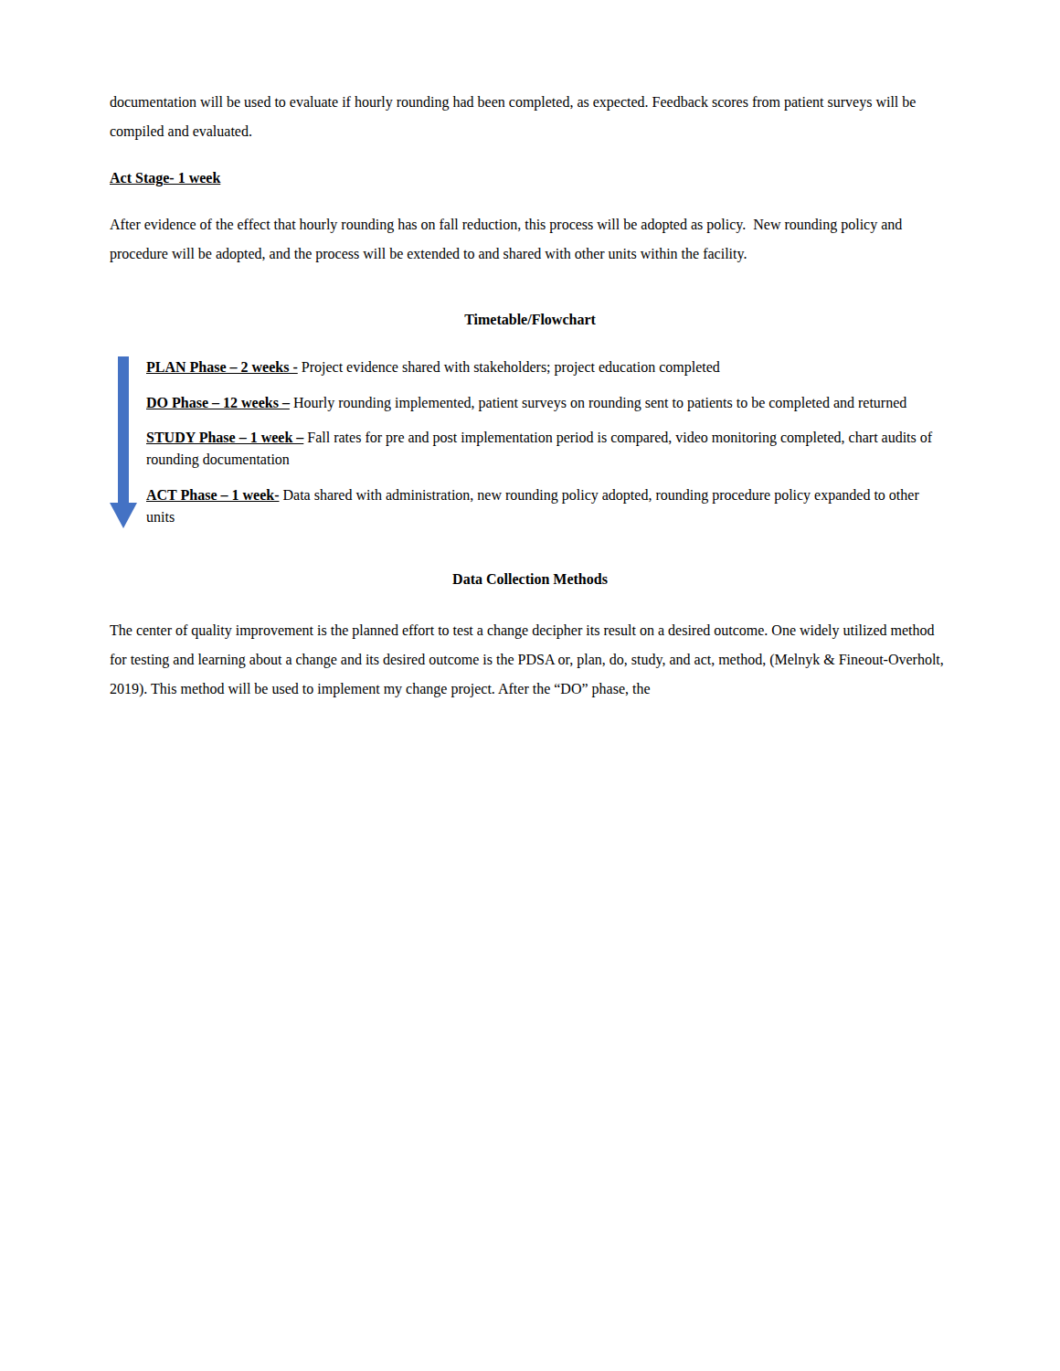documentation will be used to evaluate if hourly rounding had been completed, as expected. Feedback scores from patient surveys will be compiled and evaluated.
Act Stage- 1 week
After evidence of the effect that hourly rounding has on fall reduction, this process will be adopted as policy. New rounding policy and procedure will be adopted, and the process will be extended to and shared with other units within the facility.
Timetable/Flowchart
PLAN Phase – 2 weeks - Project evidence shared with stakeholders; project education completed
DO Phase – 12 weeks – Hourly rounding implemented, patient surveys on rounding sent to patients to be completed and returned
STUDY Phase – 1 week – Fall rates for pre and post implementation period is compared, video monitoring completed, chart audits of rounding documentation
ACT Phase – 1 week- Data shared with administration, new rounding policy adopted, rounding procedure policy expanded to other units
Data Collection Methods
The center of quality improvement is the planned effort to test a change decipher its result on a desired outcome. One widely utilized method for testing and learning about a change and its desired outcome is the PDSA or, plan, do, study, and act, method, (Melnyk & Fineout-Overholt, 2019). This method will be used to implement my change project. After the “DO” phase, the